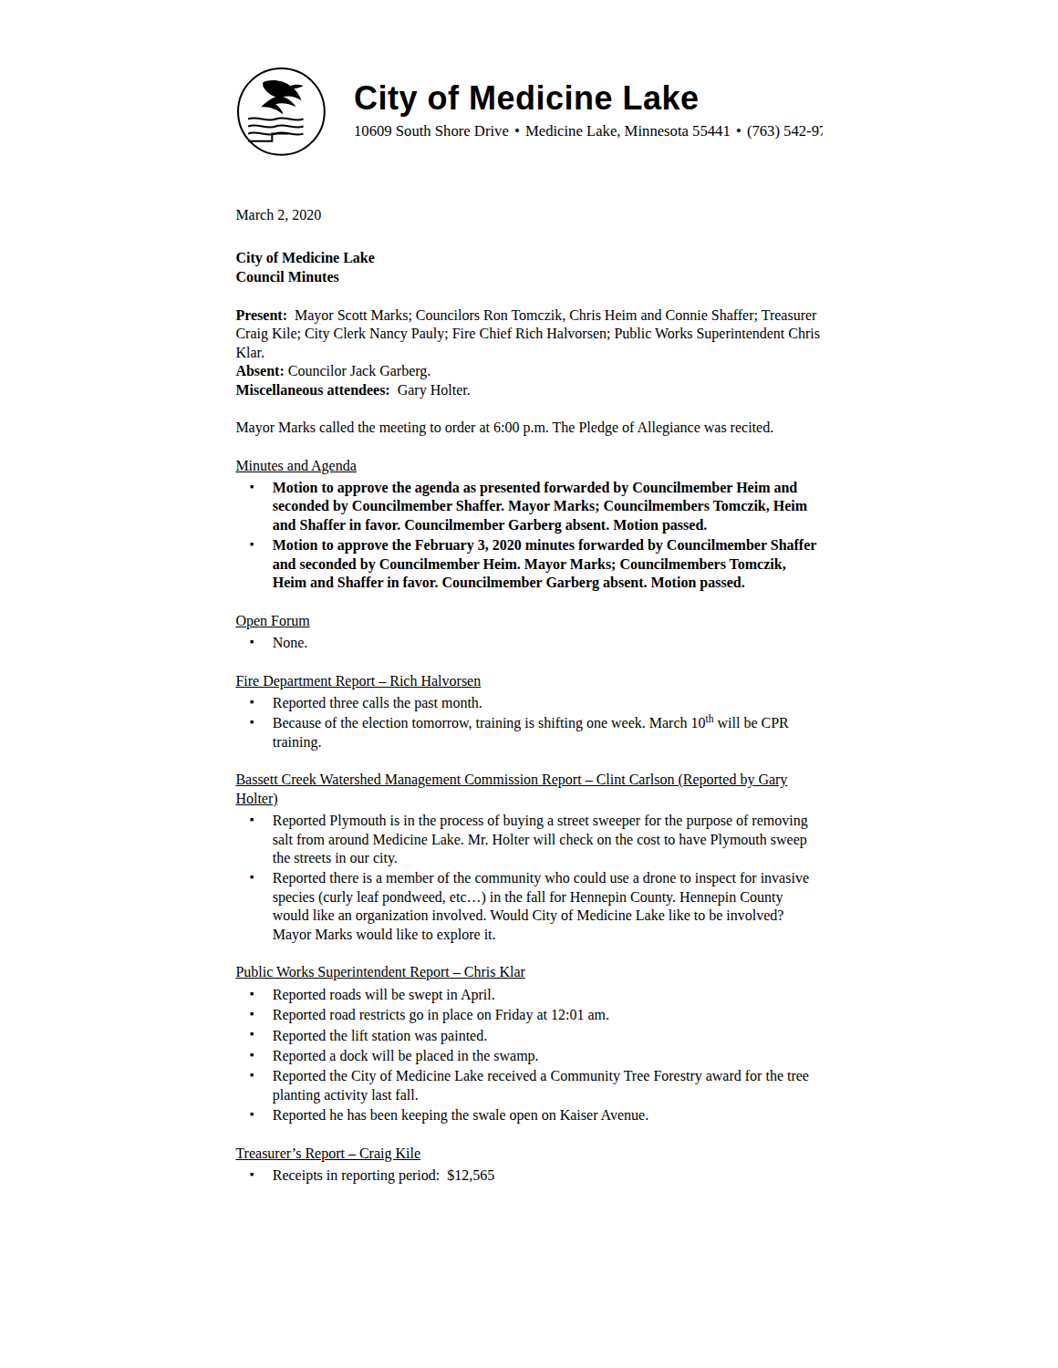City of Medicine Lake
10609 South Shore Drive • Medicine Lake, Minnesota 55441 • (763) 542-9701 • (763)
March 2, 2020
City of Medicine LakeCouncil Minutes
Present: Mayor Scott Marks; Councilors Ron Tomczik, Chris Heim and Connie Shaffer; Treasurer Craig Kile; City Clerk Nancy Pauly; Fire Chief Rich Halvorsen; Public Works Superintendent Chris Klar.
Absent: Councilor Jack Garberg.
Miscellaneous attendees: Gary Holter.
Mayor Marks called the meeting to order at 6:00 p.m. The Pledge of Allegiance was recited.
Minutes and Agenda
Motion to approve the agenda as presented forwarded by Councilmember Heim and seconded by Councilmember Shaffer. Mayor Marks; Councilmembers Tomczik, Heim and Shaffer in favor. Councilmember Garberg absent. Motion passed.
Motion to approve the February 3, 2020 minutes forwarded by Councilmember Shaffer and seconded by Councilmember Heim. Mayor Marks; Councilmembers Tomczik, Heim and Shaffer in favor. Councilmember Garberg absent. Motion passed.
Open Forum
None.
Fire Department Report – Rich Halvorsen
Reported three calls the past month.
Because of the election tomorrow, training is shifting one week. March 10th will be CPR training.
Bassett Creek Watershed Management Commission Report – Clint Carlson (Reported by Gary Holter)
Reported Plymouth is in the process of buying a street sweeper for the purpose of removing salt from around Medicine Lake. Mr. Holter will check on the cost to have Plymouth sweep the streets in our city.
Reported there is a member of the community who could use a drone to inspect for invasive species (curly leaf pondweed, etc…) in the fall for Hennepin County. Hennepin County would like an organization involved. Would City of Medicine Lake like to be involved? Mayor Marks would like to explore it.
Public Works Superintendent Report – Chris Klar
Reported roads will be swept in April.
Reported road restricts go in place on Friday at 12:01 am.
Reported the lift station was painted.
Reported a dock will be placed in the swamp.
Reported the City of Medicine Lake received a Community Tree Forestry award for the tree planting activity last fall.
Reported he has been keeping the swale open on Kaiser Avenue.
Treasurer’s Report – Craig Kile
Receipts in reporting period: $12,565